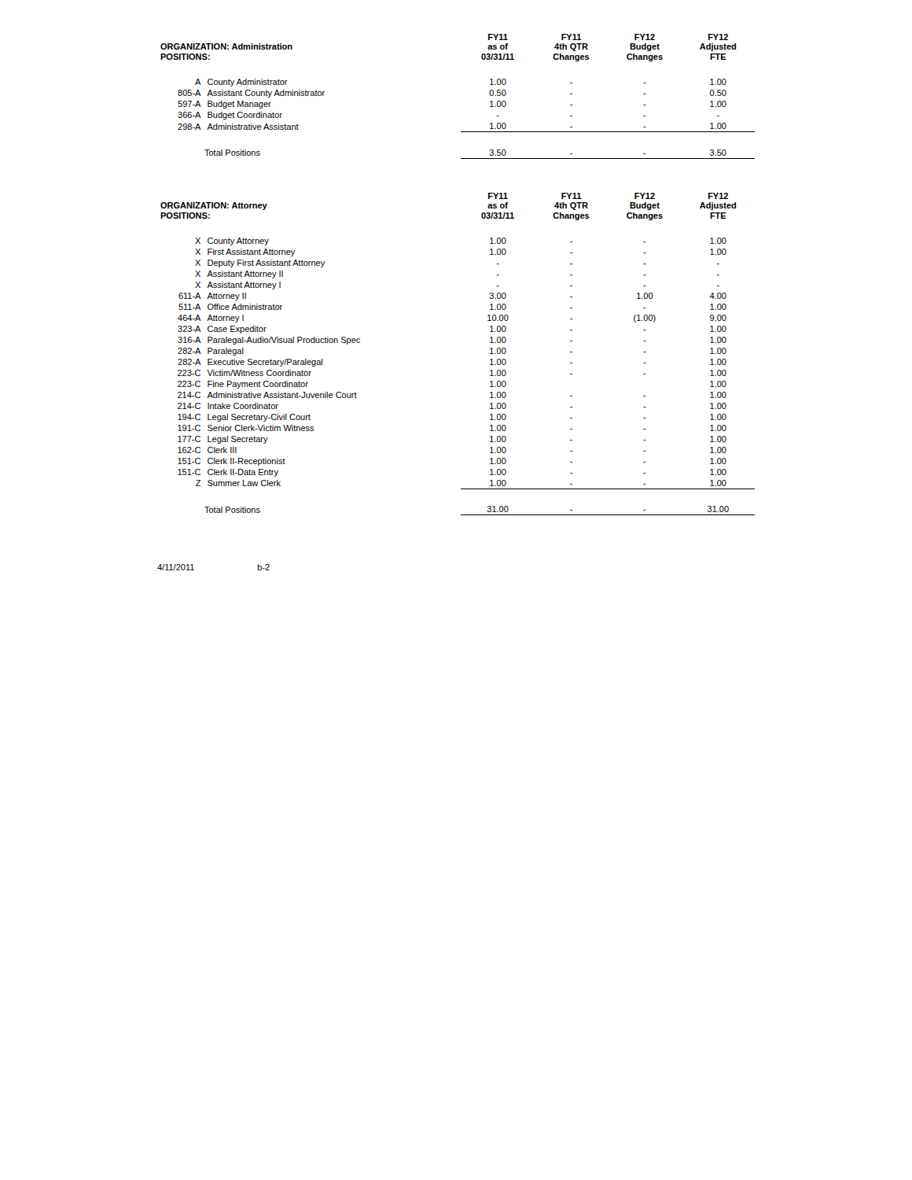| ORGANIZATION: Administration | FY11 as of | FY11 4th QTR | FY12 Budget | FY12 Adjusted |
| --- | --- | --- | --- | --- |
| POSITIONS: | 03/31/11 | Changes | Changes | FTE |
| A | County Administrator | 1.00 | - | - | 1.00 |
| 805-A | Assistant County Administrator | 0.50 | - | - | 0.50 |
| 597-A | Budget Manager | 1.00 | - | - | 1.00 |
| 366-A | Budget Coordinator | - | - | - | - |
| 298-A | Administrative Assistant | 1.00 | - | - | 1.00 |
| Total Positions | 3.50 | - | - | 3.50 |
| ORGANIZATION: Attorney | FY11 as of | FY11 4th QTR | FY12 Budget | FY12 Adjusted |
| --- | --- | --- | --- | --- |
| POSITIONS: | 03/31/11 | Changes | Changes | FTE |
| X | County Attorney | 1.00 | - | - | 1.00 |
| X | First Assistant Attorney | 1.00 | - | - | 1.00 |
| X | Deputy First Assistant Attorney | - | - | - | - |
| X | Assistant Attorney II | - | - | - | - |
| X | Assistant Attorney I | - | - | - | - |
| 611-A | Attorney II | 3.00 | - | 1.00 | 4.00 |
| 511-A | Office Administrator | 1.00 | - | - | 1.00 |
| 464-A | Attorney I | 10.00 | - | (1.00) | 9.00 |
| 323-A | Case Expeditor | 1.00 | - | - | 1.00 |
| 316-A | Paralegal-Audio/Visual Production Spec | 1.00 | - | - | 1.00 |
| 282-A | Paralegal | 1.00 | - | - | 1.00 |
| 282-A | Executive Secretary/Paralegal | 1.00 | - | - | 1.00 |
| 223-C | Victim/Witness Coordinator | 1.00 | - | - | 1.00 |
| 223-C | Fine Payment Coordinator | 1.00 | | | 1.00 |
| 214-C | Administrative Assistant-Juvenile Court | 1.00 | - | - | 1.00 |
| 214-C | Intake Coordinator | 1.00 | - | - | 1.00 |
| 194-C | Legal Secretary-Civil Court | 1.00 | - | - | 1.00 |
| 191-C | Senior Clerk-Victim Witness | 1.00 | - | - | 1.00 |
| 177-C | Legal Secretary | 1.00 | - | - | 1.00 |
| 162-C | Clerk III | 1.00 | - | - | 1.00 |
| 151-C | Clerk II-Receptionist | 1.00 | - | - | 1.00 |
| 151-C | Clerk II-Data Entry | 1.00 | - | - | 1.00 |
| Z | Summer Law Clerk | 1.00 | - | - | 1.00 |
| Total Positions | 31.00 | - | - | 31.00 |
4/11/2011
b-2